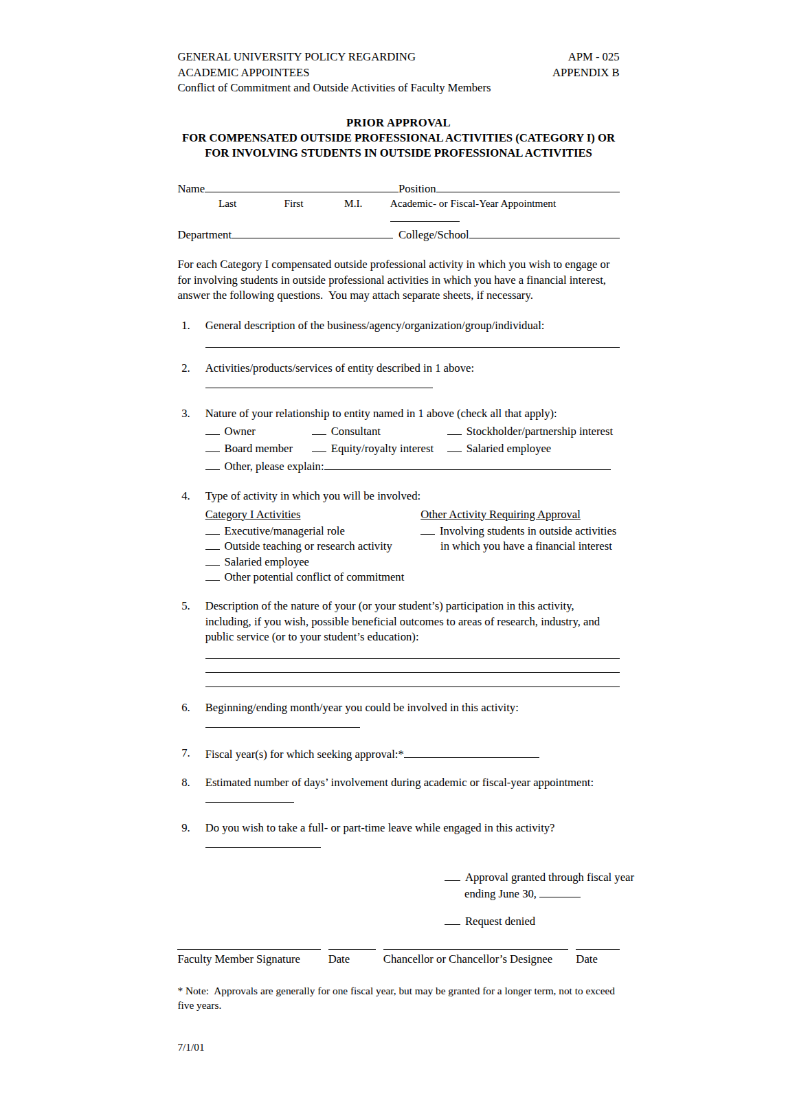| GENERAL UNIVERSITY POLICY REGARDING | APM - 025 |
| ACADEMIC APPOINTEES | APPENDIX B |
| Conflict of Commitment and Outside Activities of Faculty Members | |
PRIOR APPROVAL
FOR COMPENSATED OUTSIDE PROFESSIONAL ACTIVITIES (CATEGORY I) OR
FOR INVOLVING STUDENTS IN OUTSIDE PROFESSIONAL ACTIVITIES
Name
Position
Last First M.I. Academic- or Fiscal-Year Appointment
Department
College/School
For each Category I compensated outside professional activity in which you wish to engage or for involving students in outside professional activities in which you have a financial interest, answer the following questions. You may attach separate sheets, if necessary.
1. General description of the business/agency/organization/group/individual:
2. Activities/products/services of entity described in 1 above:
3. Nature of your relationship to entity named in 1 above (check all that apply):
| Owner | Consultant | Stockholder/partnership interest |
| Board member | Equity/royalty interest | Salaried employee |
| Other, please explain: |
4. Type of activity in which you will be involved:
| Category I Activities Executive/managerial role Outside teaching or research activity Salaried employee Other potential conflict of commitment | Other Activity Requiring Approval Involving students in outside activities in which you have a financial interest |
5. Description of the nature of your (or your student’s) participation in this activity, including, if you wish, possible beneficial outcomes to areas of research, industry, and public service (or to your student’s education):
6. Beginning/ending month/year you could be involved in this activity:
7. Fiscal year(s) for which seeking approval:*
8. Estimated number of days’ involvement during academic or fiscal-year appointment:
9. Do you wish to take a full- or part-time leave while engaged in this activity?
Approval granted through fiscal year ending June 30,
Request denied
| Faculty Member Signature | | Date | | Chancellor or Chancellor’s Designee | | Date |
* Note: Approvals are generally for one fiscal year, but may be granted for a longer term, not to exceed five years.
7/1/01